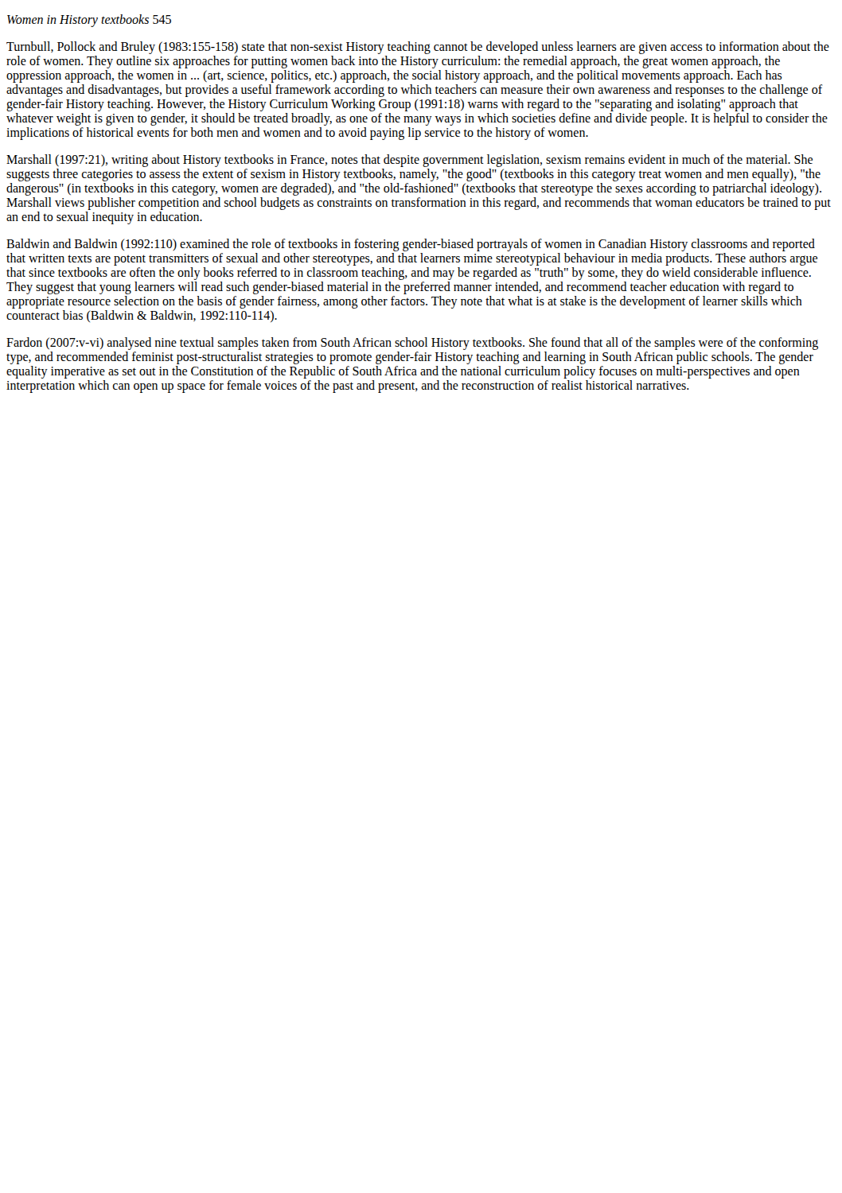Women in History textbooks 545
Turnbull, Pollock and Bruley (1983:155-158) state that non-sexist History teaching cannot be developed unless learners are given access to information about the role of women. They outline six approaches for putting women back into the History curriculum: the remedial approach, the great women approach, the oppression approach, the women in ... (art, science, politics, etc.) approach, the social history approach, and the political movements approach. Each has advantages and disadvantages, but provides a useful framework according to which teachers can measure their own awareness and responses to the challenge of gender-fair History teaching. However, the History Curriculum Working Group (1991:18) warns with regard to the "separating and isolating" approach that whatever weight is given to gender, it should be treated broadly, as one of the many ways in which societies define and divide people. It is helpful to consider the implications of historical events for both men and women and to avoid paying lip service to the history of women.
Marshall (1997:21), writing about History textbooks in France, notes that despite government legislation, sexism remains evident in much of the material. She suggests three categories to assess the extent of sexism in History textbooks, namely, "the good" (textbooks in this category treat women and men equally), "the dangerous" (in textbooks in this category, women are degraded), and "the old-fashioned" (textbooks that stereotype the sexes according to patriarchal ideology). Marshall views publisher competition and school budgets as constraints on transformation in this regard, and recommends that woman educators be trained to put an end to sexual inequity in education.
Baldwin and Baldwin (1992:110) examined the role of textbooks in fostering gender-biased portrayals of women in Canadian History classrooms and reported that written texts are potent transmitters of sexual and other stereotypes, and that learners mime stereotypical behaviour in media products. These authors argue that since textbooks are often the only books referred to in classroom teaching, and may be regarded as "truth" by some, they do wield considerable influence. They suggest that young learners will read such gender-biased material in the preferred manner intended, and recommend teacher education with regard to appropriate resource selection on the basis of gender fairness, among other factors. They note that what is at stake is the development of learner skills which counteract bias (Baldwin & Baldwin, 1992:110-114).
Fardon (2007:v-vi) analysed nine textual samples taken from South African school History textbooks. She found that all of the samples were of the conforming type, and recommended feminist post-structuralist strategies to promote gender-fair History teaching and learning in South African public schools. The gender equality imperative as set out in the Constitution of the Republic of South Africa and the national curriculum policy focuses on multi-perspectives and open interpretation which can open up space for female voices of the past and present, and the reconstruction of realist historical narratives.